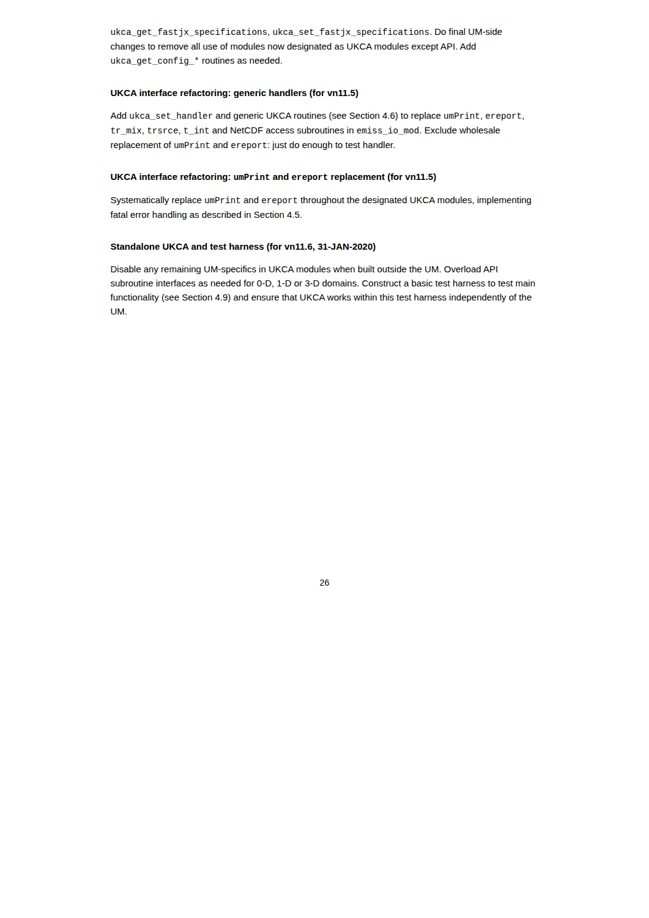ukca_get_fastjx_specifications, ukca_set_fastjx_specifications. Do final UM-side changes to remove all use of modules now designated as UKCA modules except API. Add ukca_get_config_* routines as needed.
UKCA interface refactoring: generic handlers (for vn11.5)
Add ukca_set_handler and generic UKCA routines (see Section 4.6) to replace umPrint, ereport, tr_mix, trsrce, t_int and NetCDF access subroutines in emiss_io_mod. Exclude wholesale replacement of umPrint and ereport: just do enough to test handler.
UKCA interface refactoring: umPrint and ereport replacement (for vn11.5)
Systematically replace umPrint and ereport throughout the designated UKCA modules, implementing fatal error handling as described in Section 4.5.
Standalone UKCA and test harness (for vn11.6, 31-JAN-2020)
Disable any remaining UM-specifics in UKCA modules when built outside the UM. Overload API subroutine interfaces as needed for 0-D, 1-D or 3-D domains. Construct a basic test harness to test main functionality (see Section 4.9) and ensure that UKCA works within this test harness independently of the UM.
26